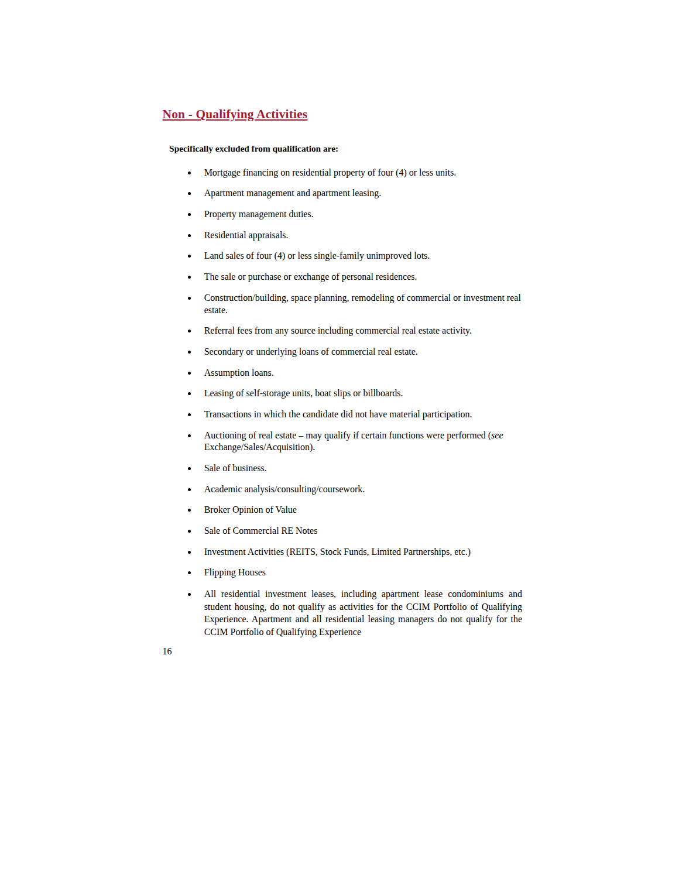Non - Qualifying Activities
Specifically excluded from qualification are:
Mortgage financing on residential property of four (4) or less units.
Apartment management and apartment leasing.
Property management duties.
Residential appraisals.
Land sales of four (4) or less single-family unimproved lots.
The sale or purchase or exchange of personal residences.
Construction/building, space planning, remodeling of commercial or investment real estate.
Referral fees from any source including commercial real estate activity.
Secondary or underlying loans of commercial real estate.
Assumption loans.
Leasing of self-storage units, boat slips or billboards.
Transactions in which the candidate did not have material participation.
Auctioning of real estate – may qualify if certain functions were performed (see Exchange/Sales/Acquisition).
Sale of business.
Academic analysis/consulting/coursework.
Broker Opinion of Value
Sale of Commercial RE Notes
Investment Activities (REITS, Stock Funds, Limited Partnerships, etc.)
Flipping Houses
All residential investment leases, including apartment lease condominiums and student housing, do not qualify as activities for the CCIM Portfolio of Qualifying Experience. Apartment and all residential leasing managers do not qualify for the CCIM Portfolio of Qualifying Experience
16